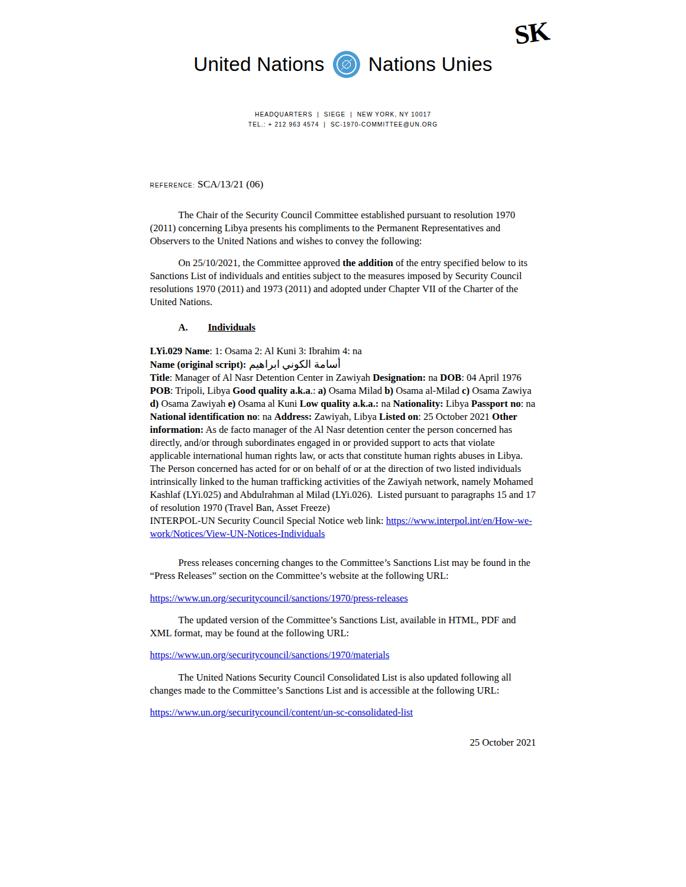SK
United Nations Nations Unies
HEADQUARTERS | SIEGE | NEW YORK, NY 10017
TEL.: + 212 963 4574 | SC-1970-COMMITTEE@UN.ORG
Reference: SCA/13/21 (06)
The Chair of the Security Council Committee established pursuant to resolution 1970 (2011) concerning Libya presents his compliments to the Permanent Representatives and Observers to the United Nations and wishes to convey the following:
On 25/10/2021, the Committee approved the addition of the entry specified below to its Sanctions List of individuals and entities subject to the measures imposed by Security Council resolutions 1970 (2011) and 1973 (2011) and adopted under Chapter VII of the Charter of the United Nations.
A. Individuals
LYi.029 Name: 1: Osama 2: Al Kuni 3: Ibrahim 4: na
Name (original script): أسامة الكوني ابراهيم
Title: Manager of Al Nasr Detention Center in Zawiyah Designation: na DOB: 04 April 1976 POB: Tripoli, Libya Good quality a.k.a.: a) Osama Milad b) Osama al-Milad c) Osama Zawiya d) Osama Zawiyah e) Osama al Kuni Low quality a.k.a.: na Nationality: Libya Passport no: na National identification no: na Address: Zawiyah, Libya Listed on: 25 October 2021 Other information: As de facto manager of the Al Nasr detention center the person concerned has directly, and/or through subordinates engaged in or provided support to acts that violate applicable international human rights law, or acts that constitute human rights abuses in Libya. The Person concerned has acted for or on behalf of or at the direction of two listed individuals intrinsically linked to the human trafficking activities of the Zawiyah network, namely Mohamed Kashlaf (LYi.025) and Abdulrahman al Milad (LYi.026). Listed pursuant to paragraphs 15 and 17 of resolution 1970 (Travel Ban, Asset Freeze)
INTERPOL-UN Security Council Special Notice web link: https://www.interpol.int/en/How-we-work/Notices/View-UN-Notices-Individuals
Press releases concerning changes to the Committee’s Sanctions List may be found in the “Press Releases” section on the Committee’s website at the following URL:
https://www.un.org/securitycouncil/sanctions/1970/press-releases
The updated version of the Committee’s Sanctions List, available in HTML, PDF and XML format, may be found at the following URL:
https://www.un.org/securitycouncil/sanctions/1970/materials
The United Nations Security Council Consolidated List is also updated following all changes made to the Committee’s Sanctions List and is accessible at the following URL:
https://www.un.org/securitycouncil/content/un-sc-consolidated-list
25 October 2021